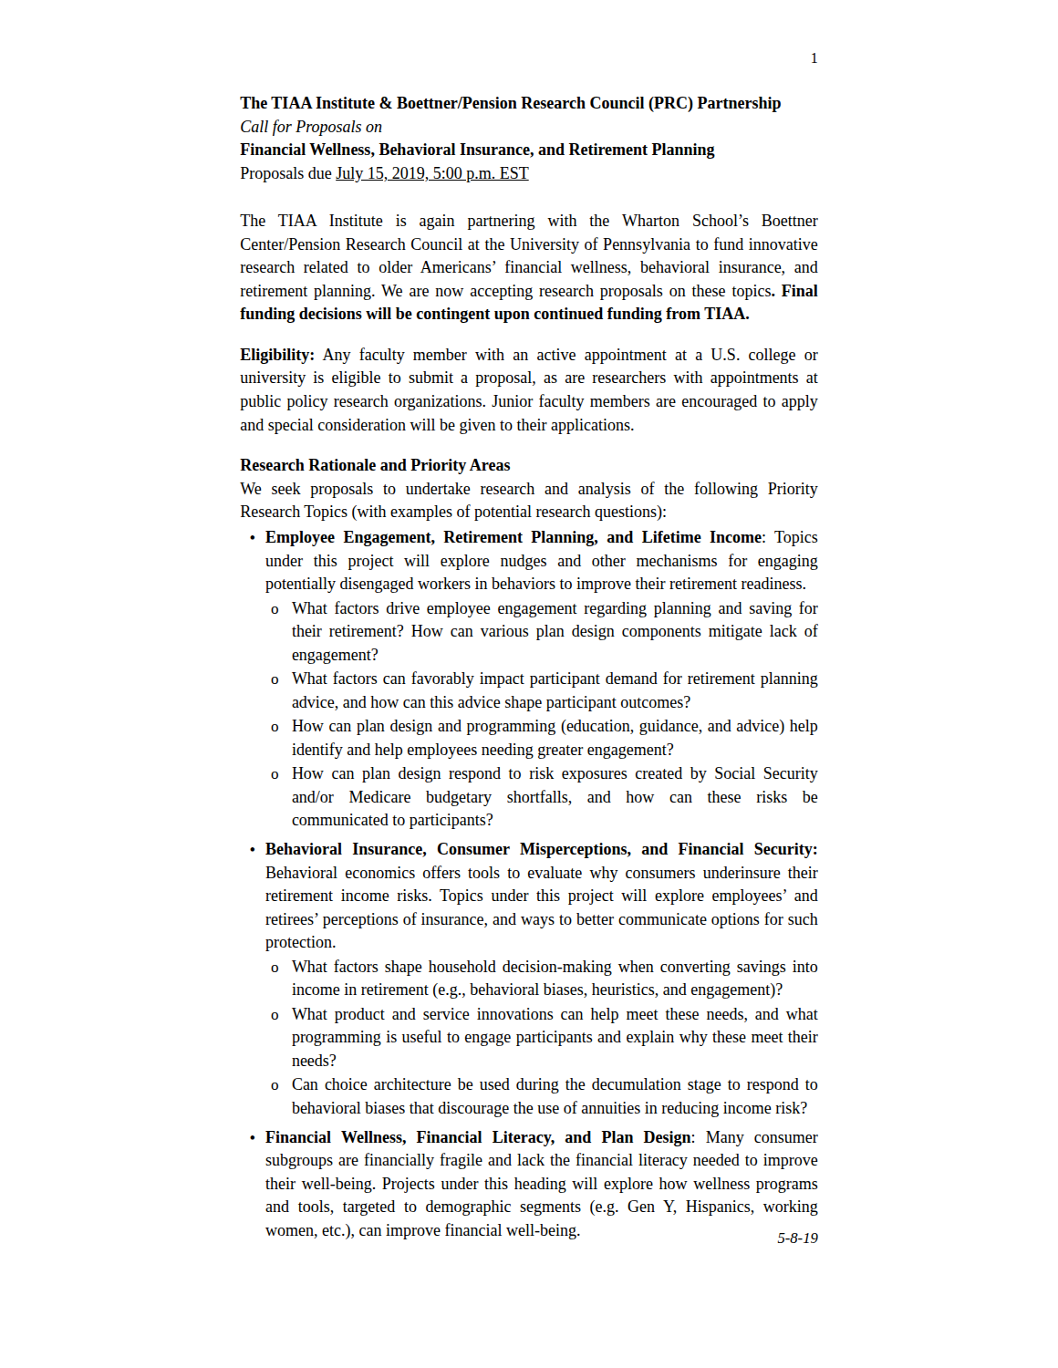1
The TIAA Institute & Boettner/Pension Research Council (PRC) Partnership
Call for Proposals on
Financial Wellness, Behavioral Insurance, and Retirement Planning
Proposals due July 15, 2019, 5:00 p.m. EST
The TIAA Institute is again partnering with the Wharton School’s Boettner Center/Pension Research Council at the University of Pennsylvania to fund innovative research related to older Americans’ financial wellness, behavioral insurance, and retirement planning. We are now accepting research proposals on these topics. Final funding decisions will be contingent upon continued funding from TIAA.
Eligibility: Any faculty member with an active appointment at a U.S. college or university is eligible to submit a proposal, as are researchers with appointments at public policy research organizations. Junior faculty members are encouraged to apply and special consideration will be given to their applications.
Research Rationale and Priority Areas
We seek proposals to undertake research and analysis of the following Priority Research Topics (with examples of potential research questions):
Employee Engagement, Retirement Planning, and Lifetime Income: Topics under this project will explore nudges and other mechanisms for engaging potentially disengaged workers in behaviors to improve their retirement readiness.
What factors drive employee engagement regarding planning and saving for their retirement? How can various plan design components mitigate lack of engagement?
What factors can favorably impact participant demand for retirement planning advice, and how can this advice shape participant outcomes?
How can plan design and programming (education, guidance, and advice) help identify and help employees needing greater engagement?
How can plan design respond to risk exposures created by Social Security and/or Medicare budgetary shortfalls, and how can these risks be communicated to participants?
Behavioral Insurance, Consumer Misperceptions, and Financial Security: Behavioral economics offers tools to evaluate why consumers underinsure their retirement income risks. Topics under this project will explore employees’ and retirees’ perceptions of insurance, and ways to better communicate options for such protection.
What factors shape household decision-making when converting savings into income in retirement (e.g., behavioral biases, heuristics, and engagement)?
What product and service innovations can help meet these needs, and what programming is useful to engage participants and explain why these meet their needs?
Can choice architecture be used during the decumulation stage to respond to behavioral biases that discourage the use of annuities in reducing income risk?
Financial Wellness, Financial Literacy, and Plan Design: Many consumer subgroups are financially fragile and lack the financial literacy needed to improve their well-being. Projects under this heading will explore how wellness programs and tools, targeted to demographic segments (e.g. Gen Y, Hispanics, working women, etc.), can improve financial well-being.
5-8-19